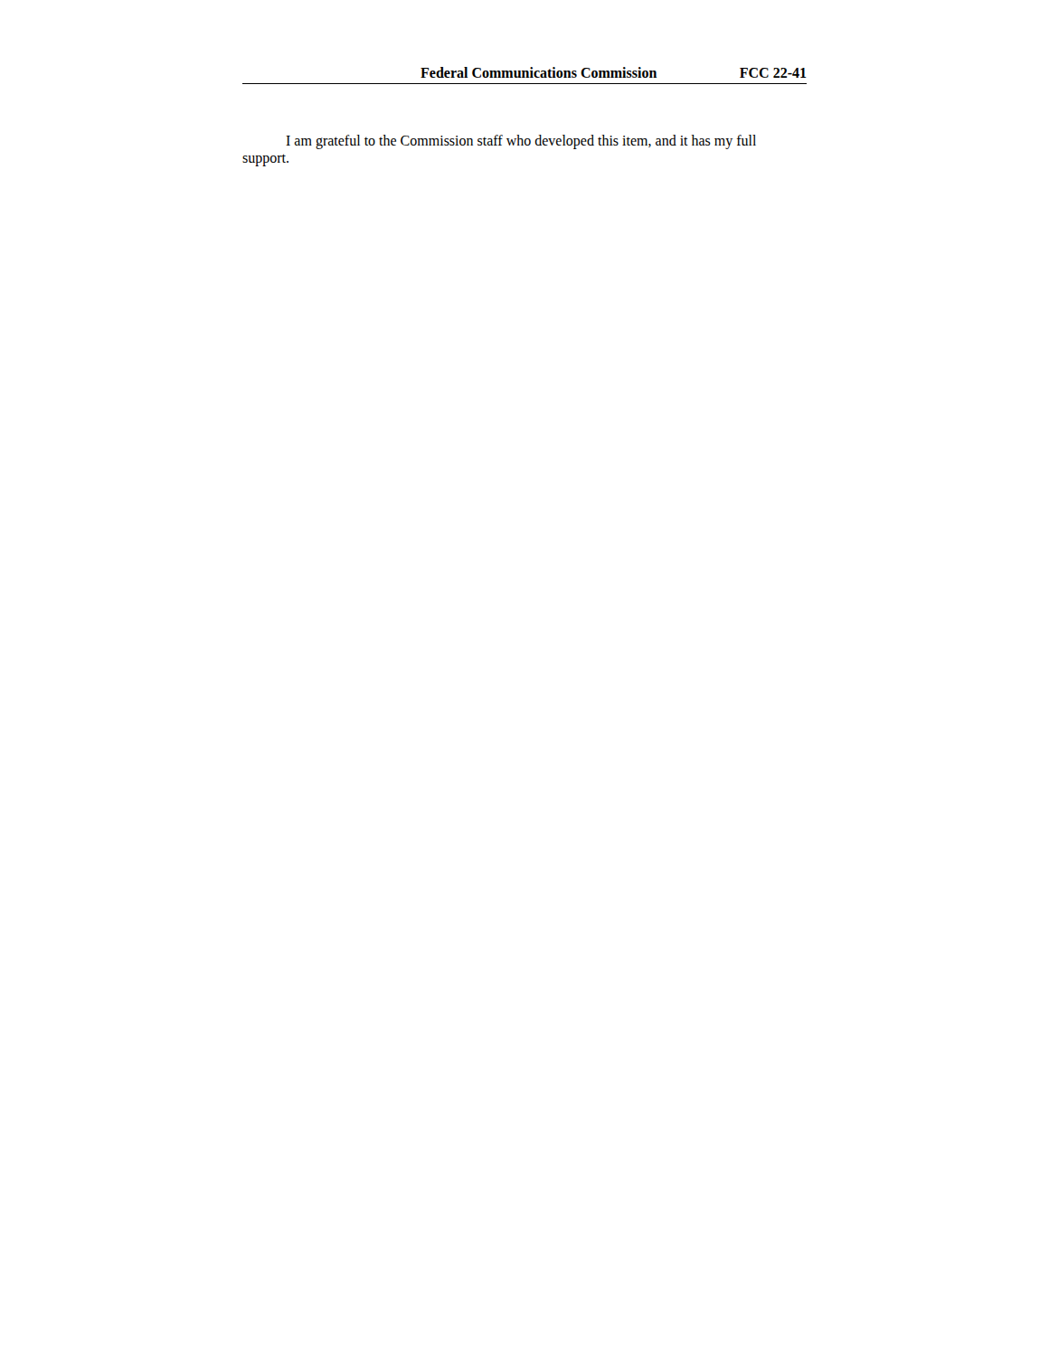Federal Communications Commission
FCC 22-41
I am grateful to the Commission staff who developed this item, and it has my full support.